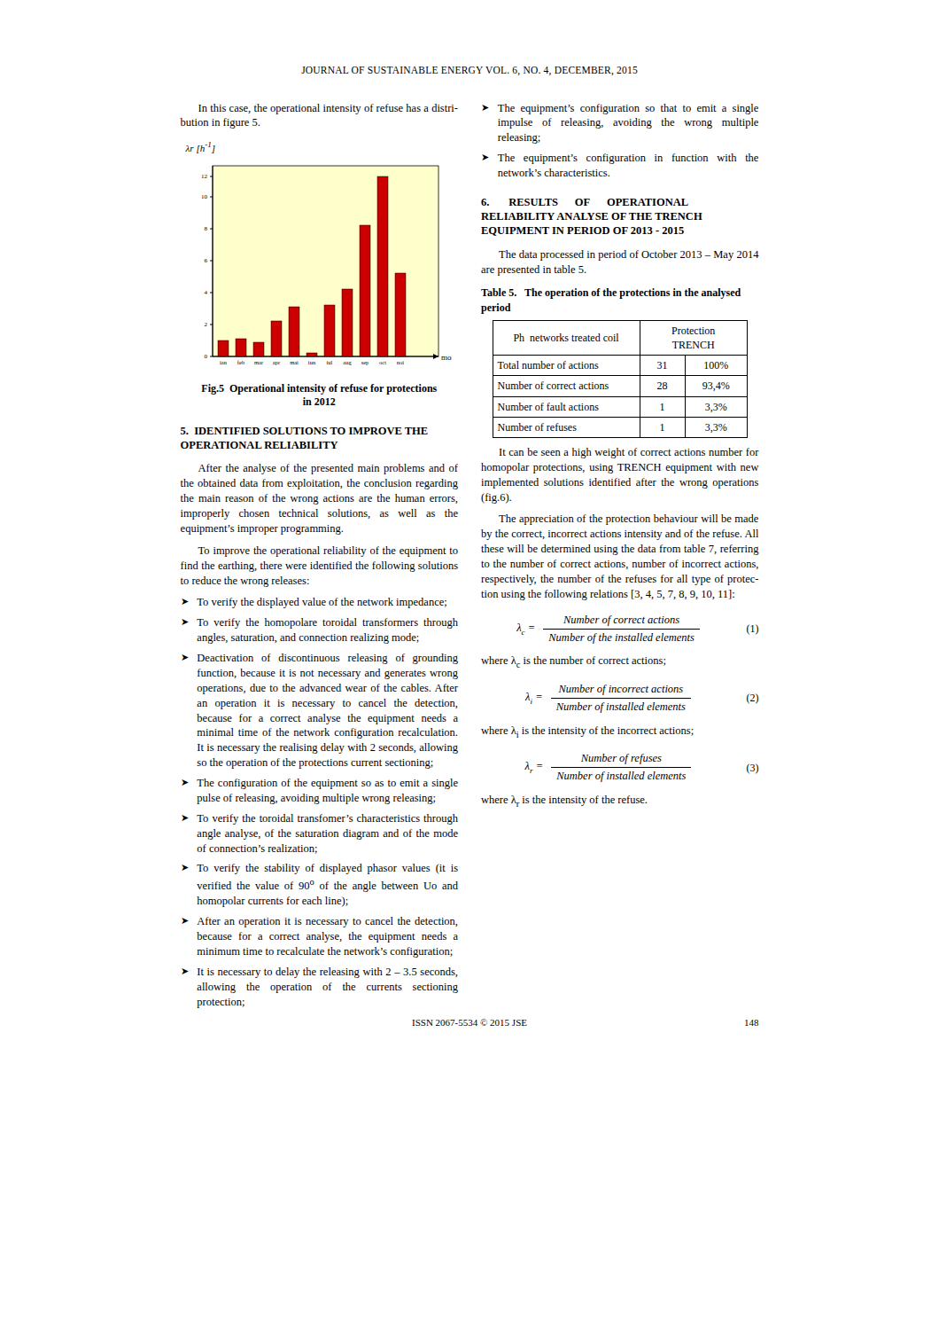JOURNAL OF SUSTAINABLE ENERGY VOL. 6, NO. 4, DECEMBER, 2015
In this case, the operational intensity of refuse has a distribution in figure 5.
λr [h-1]
0 2 4 6 8 10 12 ian feb mar apr mai iun iul aug sep oct noi month
Fig.5 Operational intensity of refuse for protections
in 2012
5. IDENTIFIED SOLUTIONS TO IMPROVE THE OPERATIONAL RELIABILITY
After the analyse of the presented main problems and of the obtained data from exploitation, the conclusion regarding the main reason of the wrong actions are the human errors, improperly chosen technical solutions, as well as the equipment’s improper programming.
To improve the operational reliability of the equipment to find the earthing, there were identified the following solutions to reduce the wrong releases:
To verify the displayed value of the network impedance;
To verify the homopolare toroidal transformers through angles, saturation, and connection realizing mode;
Deactivation of discontinuous releasing of grounding function, because it is not necessary and generates wrong operations, due to the advanced wear of the cables. After an operation it is necessary to cancel the detection, because for a correct analyse the equipment needs a minimal time of the network configuration recalculation. It is necessary the realising delay with 2 seconds, allowing so the operation of the protections current sectioning;
The configuration of the equipment so as to emit a single pulse of releasing, avoiding multiple wrong releasing;
To verify the toroidal transfomer’s characteristics through angle analyse, of the saturation diagram and of the mode of connection’s realization;
To verify the stability of displayed phasor values (it is verified the value of 90o of the angle between Uo and homopolar currents for each line);
After an operation it is necessary to cancel the detection, because for a correct analyse, the equipment needs a minimum time to recalculate the network’s configuration;
It is necessary to delay the releasing with 2 – 3.5 seconds, allowing the operation of the currents sectioning protection;
The equipment’s configuration so that to emit a single impulse of releasing, avoiding the wrong multiple releasing;
The equipment’s configuration in function with the network’s characteristics.
6. RESULTS OF OPERATIONAL RELIABILITY ANALYSE OF THE TRENCH EQUIPMENT IN PERIOD OF 2013 - 2015
The data processed in period of October 2013 – May 2014 are presented in table 5.
Table 5. The operation of the protections in the analysed period
| Ph networks treated coil | Protection TRENCH |
| --- | --- |
| Total number of actions | 31 | 100% |
| Number of correct actions | 28 | 93,4% |
| Number of fault actions | 1 | 3,3% |
| Number of refuses | 1 | 3,3% |
It can be seen a high weight of correct actions number for homopolar protections, using TRENCH equipment with new implemented solutions identified after the wrong operations (fig.6).
The appreciation of the protection behaviour will be made by the correct, incorrect actions intensity and of the refuse. All these will be determined using the data from table 7, referring to the number of correct actions, number of incorrect actions, respectively, the number of the refuses for all type of protection using the following relations [3, 4, 5, 7, 8, 9, 10, 11]:
λc = Number of correct actions Number of the installed elements
(1)
where λc is the number of correct actions;
λi = Number of incorrect actions Number of installed elements
(2)
where λi is the intensity of the incorrect actions;
λr = Number of refuses Number of installed elements
(3)
where λr is the intensity of the refuse.
ISSN 2067-5534 © 2015 JSE
148